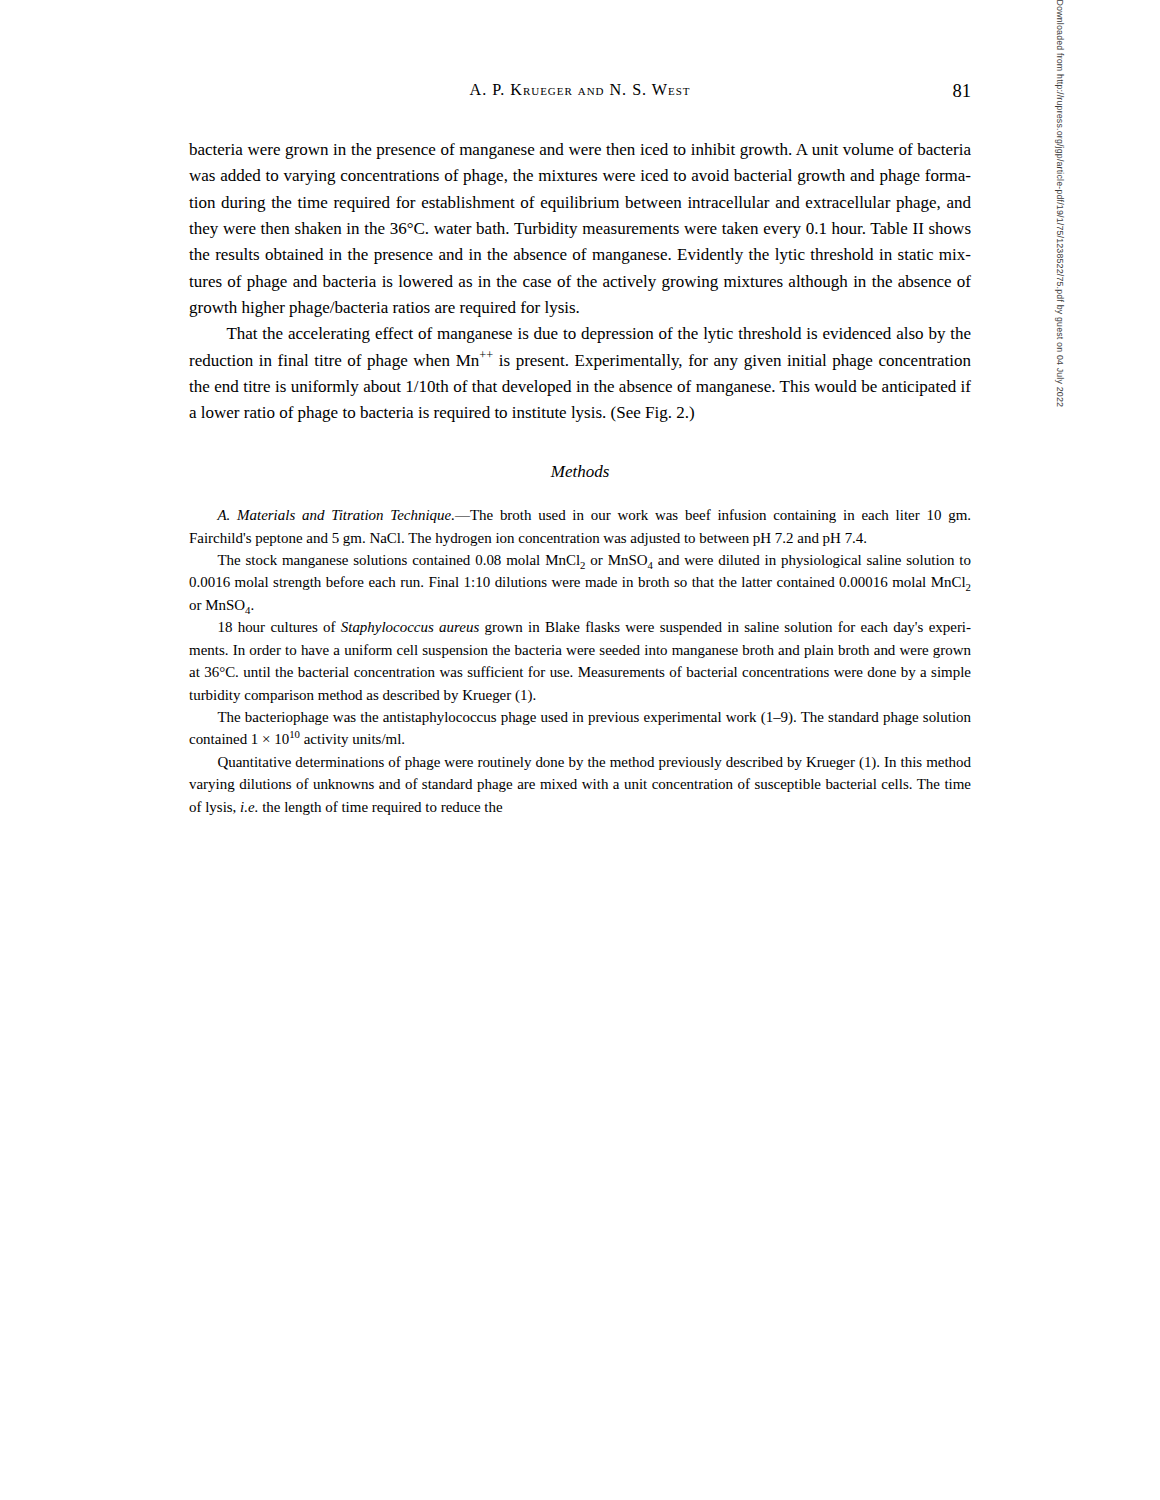A. P. Krueger and N. S. West 81
Downloaded from http://rupress.org/jgp/article-pdf/19/1/75/1238522/75.pdf by guest on 04 July 2022
bacteria were grown in the presence of manganese and were then iced to inhibit growth. A unit volume of bacteria was added to varying concentrations of phage, the mixtures were iced to avoid bacterial growth and phage formation during the time required for establishment of equilibrium between intracellular and extracellular phage, and they were then shaken in the 36°C. water bath. Turbidity measurements were taken every 0.1 hour. Table II shows the results obtained in the presence and in the absence of manganese. Evidently the lytic threshold in static mixtures of phage and bacteria is lowered as in the case of the actively growing mixtures although in the absence of growth higher phage/bacteria ratios are required for lysis.
That the accelerating effect of manganese is due to depression of the lytic threshold is evidenced also by the reduction in final titre of phage when Mn++ is present. Experimentally, for any given initial phage concentration the end titre is uniformly about 1/10th of that developed in the absence of manganese. This would be anticipated if a lower ratio of phage to bacteria is required to institute lysis. (See Fig. 2.)
Methods
A. Materials and Titration Technique.—The broth used in our work was beef infusion containing in each liter 10 gm. Fairchild's peptone and 5 gm. NaCl. The hydrogen ion concentration was adjusted to between pH 7.2 and pH 7.4.
The stock manganese solutions contained 0.08 molal MnCl2 or MnSO4 and were diluted in physiological saline solution to 0.0016 molal strength before each run. Final 1:10 dilutions were made in broth so that the latter contained 0.00016 molal MnCl2 or MnSO4.
18 hour cultures of Staphylococcus aureus grown in Blake flasks were suspended in saline solution for each day's experiments. In order to have a uniform cell suspension the bacteria were seeded into manganese broth and plain broth and were grown at 36°C. until the bacterial concentration was sufficient for use. Measurements of bacterial concentrations were done by a simple turbidity comparison method as described by Krueger (1).
The bacteriophage was the antistaphylococcus phage used in previous experimental work (1–9). The standard phage solution contained 1 × 1010 activity units/ml.
Quantitative determinations of phage were routinely done by the method previously described by Krueger (1). In this method varying dilutions of unknowns and of standard phage are mixed with a unit concentration of susceptible bacterial cells. The time of lysis, i.e. the length of time required to reduce the